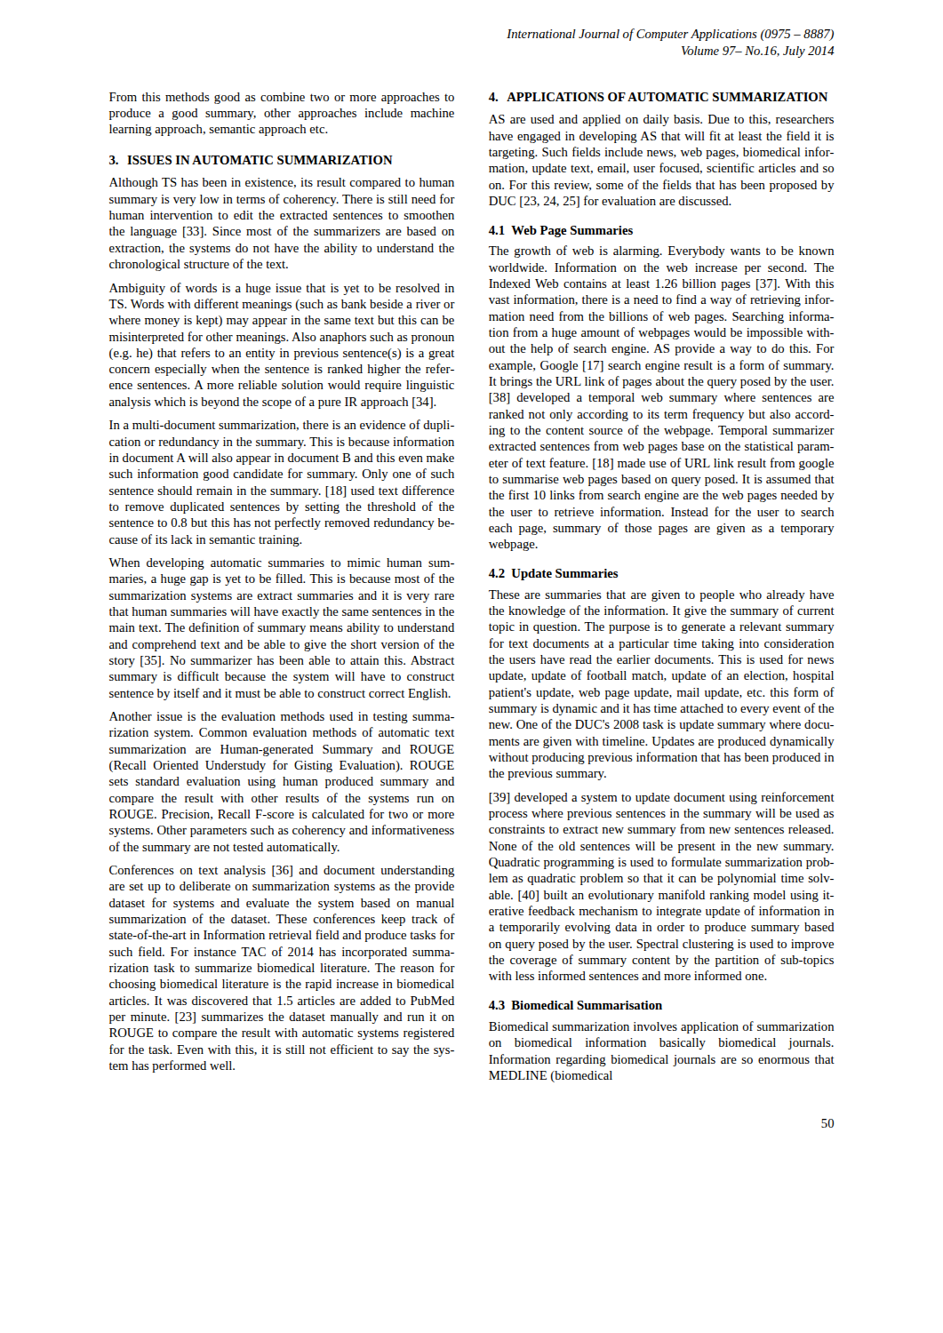International Journal of Computer Applications (0975 – 8887)
Volume 97– No.16, July 2014
From this methods good as combine two or more approaches to produce a good summary, other approaches include machine learning approach, semantic approach etc.
3. ISSUES IN AUTOMATIC SUMMARIZATION
Although TS has been in existence, its result compared to human summary is very low in terms of coherency. There is still need for human intervention to edit the extracted sentences to smoothen the language [33]. Since most of the summarizers are based on extraction, the systems do not have the ability to understand the chronological structure of the text.
Ambiguity of words is a huge issue that is yet to be resolved in TS. Words with different meanings (such as bank beside a river or where money is kept) may appear in the same text but this can be misinterpreted for other meanings. Also anaphors such as pronoun (e.g. he) that refers to an entity in previous sentence(s) is a great concern especially when the sentence is ranked higher the reference sentences. A more reliable solution would require linguistic analysis which is beyond the scope of a pure IR approach [34].
In a multi-document summarization, there is an evidence of duplication or redundancy in the summary. This is because information in document A will also appear in document B and this even make such information good candidate for summary. Only one of such sentence should remain in the summary. [18] used text difference to remove duplicated sentences by setting the threshold of the sentence to 0.8 but this has not perfectly removed redundancy because of its lack in semantic training.
When developing automatic summaries to mimic human summaries, a huge gap is yet to be filled. This is because most of the summarization systems are extract summaries and it is very rare that human summaries will have exactly the same sentences in the main text. The definition of summary means ability to understand and comprehend text and be able to give the short version of the story [35]. No summarizer has been able to attain this. Abstract summary is difficult because the system will have to construct sentence by itself and it must be able to construct correct English.
Another issue is the evaluation methods used in testing summarization system. Common evaluation methods of automatic text summarization are Human-generated Summary and ROUGE (Recall Oriented Understudy for Gisting Evaluation). ROUGE sets standard evaluation using human produced summary and compare the result with other results of the systems run on ROUGE. Precision, Recall F-score is calculated for two or more systems. Other parameters such as coherency and informativeness of the summary are not tested automatically.
Conferences on text analysis [36] and document understanding are set up to deliberate on summarization systems as the provide dataset for systems and evaluate the system based on manual summarization of the dataset. These conferences keep track of state-of-the-art in Information retrieval field and produce tasks for such field. For instance TAC of 2014 has incorporated summarization task to summarize biomedical literature. The reason for choosing biomedical literature is the rapid increase in biomedical articles. It was discovered that 1.5 articles are added to PubMed per minute. [23] summarizes the dataset manually and run it on ROUGE to compare the result with automatic systems registered for the task. Even with this, it is still not efficient to say the system has performed well.
4. APPLICATIONS OF AUTOMATIC SUMMARIZATION
AS are used and applied on daily basis. Due to this, researchers have engaged in developing AS that will fit at least the field it is targeting. Such fields include news, web pages, biomedical information, update text, email, user focused, scientific articles and so on. For this review, some of the fields that has been proposed by DUC [23, 24, 25] for evaluation are discussed.
4.1 Web Page Summaries
The growth of web is alarming. Everybody wants to be known worldwide. Information on the web increase per second. The Indexed Web contains at least 1.26 billion pages [37]. With this vast information, there is a need to find a way of retrieving information need from the billions of web pages. Searching information from a huge amount of webpages would be impossible without the help of search engine. AS provide a way to do this. For example, Google [17] search engine result is a form of summary. It brings the URL link of pages about the query posed by the user. [38] developed a temporal web summary where sentences are ranked not only according to its term frequency but also according to the content source of the webpage. Temporal summarizer extracted sentences from web pages base on the statistical parameter of text feature. [18] made use of URL link result from google to summarise web pages based on query posed. It is assumed that the first 10 links from search engine are the web pages needed by the user to retrieve information. Instead for the user to search each page, summary of those pages are given as a temporary webpage.
4.2 Update Summaries
These are summaries that are given to people who already have the knowledge of the information. It give the summary of current topic in question. The purpose is to generate a relevant summary for text documents at a particular time taking into consideration the users have read the earlier documents. This is used for news update, update of football match, update of an election, hospital patient's update, web page update, mail update, etc. this form of summary is dynamic and it has time attached to every event of the new. One of the DUC's 2008 task is update summary where documents are given with timeline. Updates are produced dynamically without producing previous information that has been produced in the previous summary.
[39] developed a system to update document using reinforcement process where previous sentences in the summary will be used as constraints to extract new summary from new sentences released. None of the old sentences will be present in the new summary. Quadratic programming is used to formulate summarization problem as quadratic problem so that it can be polynomial time solvable. [40] built an evolutionary manifold ranking model using iterative feedback mechanism to integrate update of information in a temporarily evolving data in order to produce summary based on query posed by the user. Spectral clustering is used to improve the coverage of summary content by the partition of sub-topics with less informed sentences and more informed one.
4.3 Biomedical Summarisation
Biomedical summarization involves application of summarization on biomedical information basically biomedical journals. Information regarding biomedical journals are so enormous that MEDLINE (biomedical
50